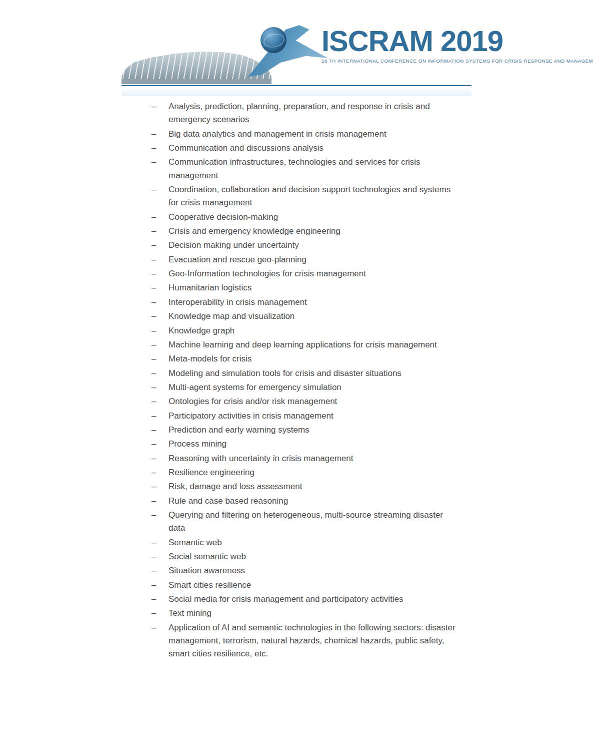ISCRAM 2019
16 th International Conference on Information Systems for Crisis Response and Management
Analysis, prediction, planning, preparation, and response in crisis and emergency scenarios
Big data analytics and management in crisis management
Communication and discussions analysis
Communication infrastructures, technologies and services for crisis management
Coordination, collaboration and decision support technologies and systems for crisis management
Cooperative decision-making
Crisis and emergency knowledge engineering
Decision making under uncertainty
Evacuation and rescue geo-planning
Geo-Information technologies for crisis management
Humanitarian logistics
Interoperability in crisis management
Knowledge map and visualization
Knowledge graph
Machine learning and deep learning applications for crisis management
Meta-models for crisis
Modeling and simulation tools for crisis and disaster situations
Multi-agent systems for emergency simulation
Ontologies for crisis and/or risk management
Participatory activities in crisis management
Prediction and early warning systems
Process mining
Reasoning with uncertainty in crisis management
Resilience engineering
Risk, damage and loss assessment
Rule and case based reasoning
Querying and filtering on heterogeneous, multi-source streaming disaster data
Semantic web
Social semantic web
Situation awareness
Smart cities resilience
Social media for crisis management and participatory activities
Text mining
Application of AI and semantic technologies in the following sectors: disaster management, terrorism, natural hazards, chemical hazards, public safety, smart cities resilience, etc.